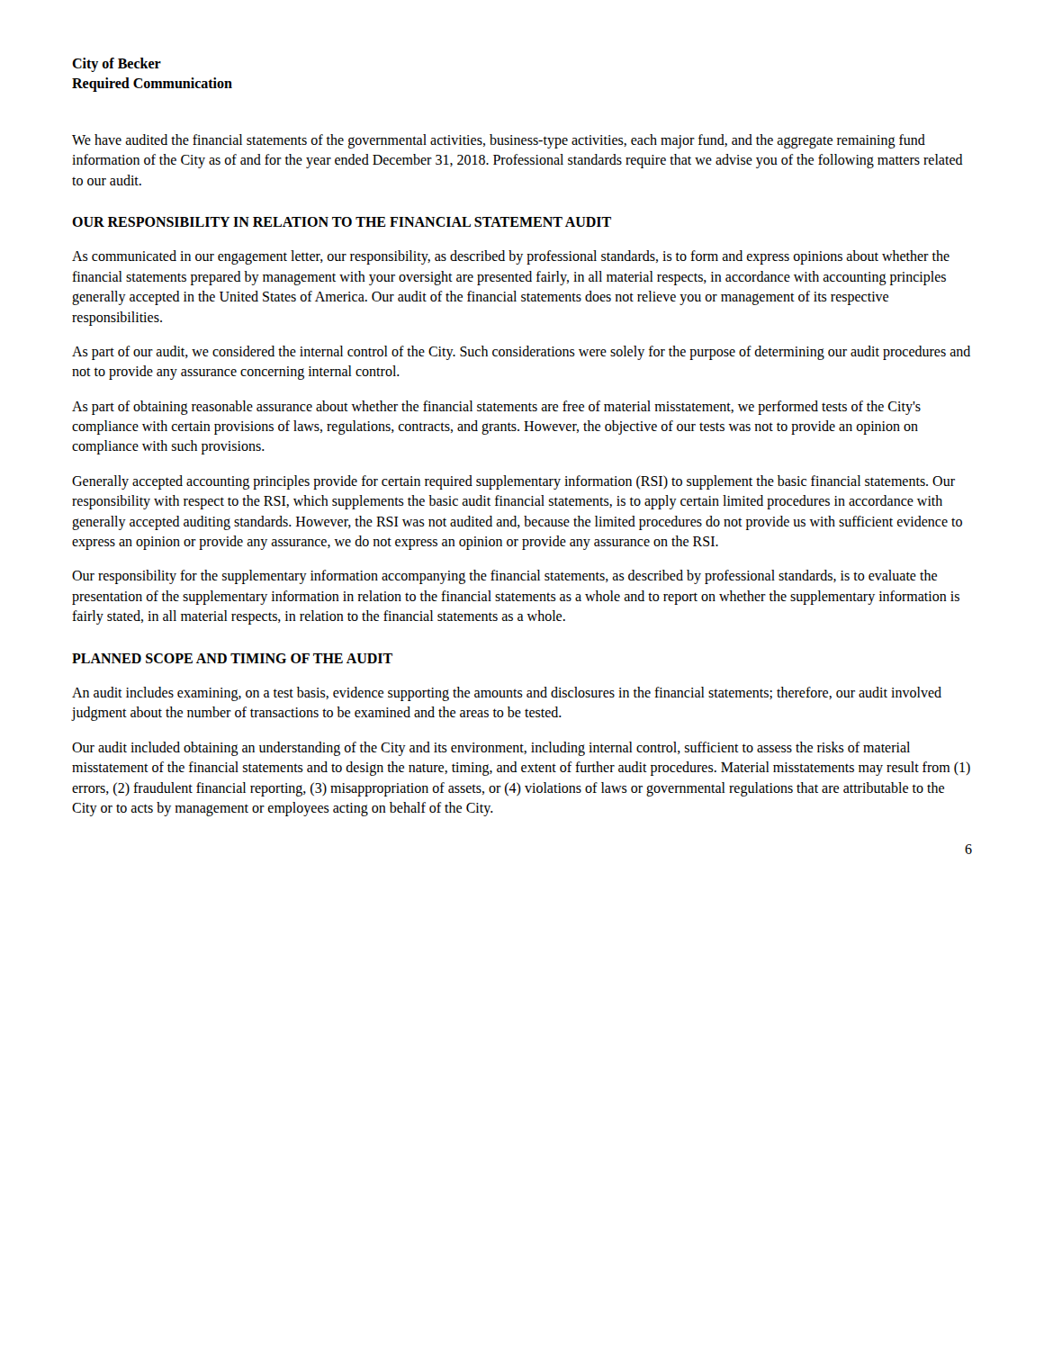City of Becker
Required Communication
We have audited the financial statements of the governmental activities, business-type activities, each major fund, and the aggregate remaining fund information of the City as of and for the year ended December 31, 2018. Professional standards require that we advise you of the following matters related to our audit.
Our Responsibility in Relation to the Financial Statement Audit
As communicated in our engagement letter, our responsibility, as described by professional standards, is to form and express opinions about whether the financial statements prepared by management with your oversight are presented fairly, in all material respects, in accordance with accounting principles generally accepted in the United States of America. Our audit of the financial statements does not relieve you or management of its respective responsibilities.
As part of our audit, we considered the internal control of the City. Such considerations were solely for the purpose of determining our audit procedures and not to provide any assurance concerning internal control.
As part of obtaining reasonable assurance about whether the financial statements are free of material misstatement, we performed tests of the City's compliance with certain provisions of laws, regulations, contracts, and grants. However, the objective of our tests was not to provide an opinion on compliance with such provisions.
Generally accepted accounting principles provide for certain required supplementary information (RSI) to supplement the basic financial statements. Our responsibility with respect to the RSI, which supplements the basic audit financial statements, is to apply certain limited procedures in accordance with generally accepted auditing standards. However, the RSI was not audited and, because the limited procedures do not provide us with sufficient evidence to express an opinion or provide any assurance, we do not express an opinion or provide any assurance on the RSI.
Our responsibility for the supplementary information accompanying the financial statements, as described by professional standards, is to evaluate the presentation of the supplementary information in relation to the financial statements as a whole and to report on whether the supplementary information is fairly stated, in all material respects, in relation to the financial statements as a whole.
Planned Scope and Timing of the Audit
An audit includes examining, on a test basis, evidence supporting the amounts and disclosures in the financial statements; therefore, our audit involved judgment about the number of transactions to be examined and the areas to be tested.
Our audit included obtaining an understanding of the City and its environment, including internal control, sufficient to assess the risks of material misstatement of the financial statements and to design the nature, timing, and extent of further audit procedures. Material misstatements may result from (1) errors, (2) fraudulent financial reporting, (3) misappropriation of assets, or (4) violations of laws or governmental regulations that are attributable to the City or to acts by management or employees acting on behalf of the City.
6